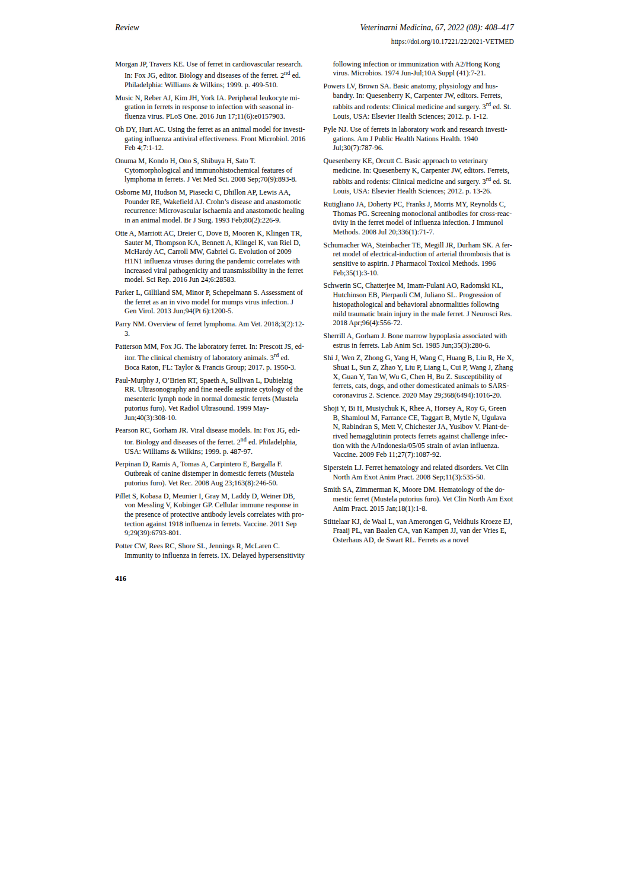Review
Veterinarni Medicina, 67, 2022 (08): 408–417
https://doi.org/10.17221/22/2021-VETMED
Morgan JP, Travers KE. Use of ferret in cardiovascular research. In: Fox JG, editor. Biology and diseases of the ferret. 2nd ed. Philadelphia: Williams & Wilkins; 1999. p. 499-510.
Music N, Reber AJ, Kim JH, York IA. Peripheral leukocyte migration in ferrets in response to infection with seasonal influenza virus. PLoS One. 2016 Jun 17;11(6):e0157903.
Oh DY, Hurt AC. Using the ferret as an animal model for investigating influenza antiviral effectiveness. Front Microbiol. 2016 Feb 4;7:1-12.
Onuma M, Kondo H, Ono S, Shibuya H, Sato T. Cytomorphological and immunohistochemical features of lymphoma in ferrets. J Vet Med Sci. 2008 Sep;70(9):893-8.
Osborne MJ, Hudson M, Piasecki C, Dhillon AP, Lewis AA, Pounder RE, Wakefield AJ. Crohn’s disease and anastomotic recurrence: Microvascular ischaemia and anastomotic healing in an animal model. Br J Surg. 1993 Feb;80(2):226-9.
Otte A, Marriott AC, Dreier C, Dove B, Mooren K, Klingen TR, Sauter M, Thompson KA, Bennett A, Klingel K, van Riel D, McHardy AC, Carroll MW, Gabriel G. Evolution of 2009 H1N1 influenza viruses during the pandemic correlates with increased viral pathogenicity and transmissibility in the ferret model. Sci Rep. 2016 Jun 24;6:28583.
Parker L, Gilliland SM, Minor P, Schepelmann S. Assessment of the ferret as an in vivo model for mumps virus infection. J Gen Virol. 2013 Jun;94(Pt 6):1200-5.
Parry NM. Overview of ferret lymphoma. Am Vet. 2018;3(2):12-3.
Patterson MM, Fox JG. The laboratory ferret. In: Prescott JS, editor. The clinical chemistry of laboratory animals. 3rd ed. Boca Raton, FL: Taylor & Francis Group; 2017. p. 1950-3.
Paul-Murphy J, O’Brien RT, Spaeth A, Sullivan L, Dubielzig RR. Ultrasonography and fine needle aspirate cytology of the mesenteric lymph node in normal domestic ferrets (Mustela putorius furo). Vet Radiol Ultrasound. 1999 May-Jun;40(3):308-10.
Pearson RC, Gorham JR. Viral disease models. In: Fox JG, editor. Biology and diseases of the ferret. 2nd ed. Philadelphia, USA: Williams & Wilkins; 1999. p. 487-97.
Perpinan D, Ramis A, Tomas A, Carpintero E, Bargalla F. Outbreak of canine distemper in domestic ferrets (Mustela putorius furo). Vet Rec. 2008 Aug 23;163(8):246-50.
Pillet S, Kobasa D, Meunier I, Gray M, Laddy D, Weiner DB, von Messling V, Kobinger GP. Cellular immune response in the presence of protective antibody levels correlates with protection against 1918 influenza in ferrets. Vaccine. 2011 Sep 9;29(39):6793-801.
Potter CW, Rees RC, Shore SL, Jennings R, McLaren C. Immunity to influenza in ferrets. IX. Delayed hypersensitivity following infection or immunization with A2/Hong Kong virus. Microbios. 1974 Jun-Jul;10A Suppl (41):7-21.
Powers LV, Brown SA. Basic anatomy, physiology and husbandry. In: Quesenberry K, Carpenter JW, editors. Ferrets, rabbits and rodents: Clinical medicine and surgery. 3rd ed. St. Louis, USA: Elsevier Health Sciences; 2012. p. 1-12.
Pyle NJ. Use of ferrets in laboratory work and research investigations. Am J Public Health Nations Health. 1940 Jul;30(7):787-96.
Quesenberry KE, Orcutt C. Basic approach to veterinary medicine. In: Quesenberry K, Carpenter JW, editors. Ferrets, rabbits and rodents: Clinical medicine and surgery. 3rd ed. St. Louis, USA: Elsevier Health Sciences; 2012. p. 13-26.
Rutigliano JA, Doherty PC, Franks J, Morris MY, Reynolds C, Thomas PG. Screening monoclonal antibodies for cross-reactivity in the ferret model of influenza infection. J Immunol Methods. 2008 Jul 20;336(1):71-7.
Schumacher WA, Steinbacher TE, Megill JR, Durham SK. A ferret model of electrical-induction of arterial thrombosis that is sensitive to aspirin. J Pharmacol Toxicol Methods. 1996 Feb;35(1):3-10.
Schwerin SC, Chatterjee M, Imam-Fulani AO, Radomski KL, Hutchinson EB, Pierpaoli CM, Juliano SL. Progression of histopathological and behavioral abnormalities following mild traumatic brain injury in the male ferret. J Neurosci Res. 2018 Apr;96(4):556-72.
Sherrill A, Gorham J. Bone marrow hypoplasia associated with estrus in ferrets. Lab Anim Sci. 1985 Jun;35(3):280-6.
Shi J, Wen Z, Zhong G, Yang H, Wang C, Huang B, Liu R, He X, Shuai L, Sun Z, Zhao Y, Liu P, Liang L, Cui P, Wang J, Zhang X, Guan Y, Tan W, Wu G, Chen H, Bu Z. Susceptibility of ferrets, cats, dogs, and other domesticated animals to SARS-coronavirus 2. Science. 2020 May 29;368(6494):1016-20.
Shoji Y, Bi H, Musiychuk K, Rhee A, Horsey A, Roy G, Green B, Shamloul M, Farrance CE, Taggart B, Mytle N, Ugulava N, Rabindran S, Mett V, Chichester JA, Yusibov V. Plant-derived hemagglutinin protects ferrets against challenge infection with the A/Indonesia/05/05 strain of avian influenza. Vaccine. 2009 Feb 11;27(7):1087-92.
Siperstein LJ. Ferret hematology and related disorders. Vet Clin North Am Exot Anim Pract. 2008 Sep;11(3):535-50.
Smith SA, Zimmerman K, Moore DM. Hematology of the domestic ferret (Mustela putorius furo). Vet Clin North Am Exot Anim Pract. 2015 Jan;18(1):1-8.
Stittelaar KJ, de Waal L, van Amerongen G, Veldhuis Kroeze EJ, Fraaij PL, van Baalen CA, van Kampen JJ, van der Vries E, Osterhaus AD, de Swart RL. Ferrets as a novel
416